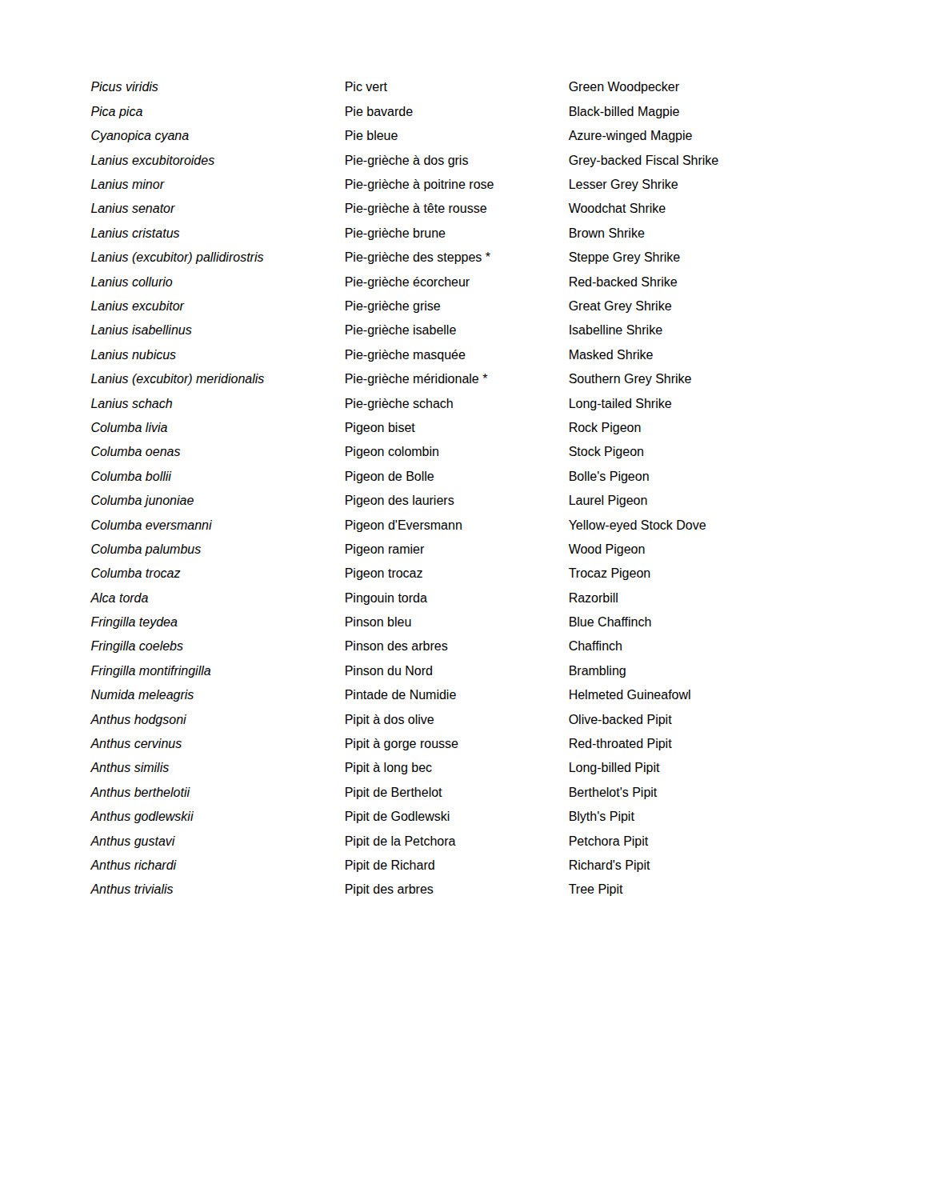| Picus viridis | Pic vert | Green Woodpecker |
| Pica pica | Pie bavarde | Black-billed Magpie |
| Cyanopica cyana | Pie bleue | Azure-winged Magpie |
| Lanius excubitoroides | Pie-grièche à dos gris | Grey-backed Fiscal Shrike |
| Lanius minor | Pie-grièche à poitrine rose | Lesser Grey Shrike |
| Lanius senator | Pie-grièche à tête rousse | Woodchat Shrike |
| Lanius cristatus | Pie-grièche brune | Brown Shrike |
| Lanius (excubitor) pallidirostris | Pie-grièche des steppes * | Steppe Grey Shrike |
| Lanius collurio | Pie-grièche écorcheur | Red-backed Shrike |
| Lanius excubitor | Pie-grièche grise | Great Grey Shrike |
| Lanius isabellinus | Pie-grièche isabelle | Isabelline Shrike |
| Lanius nubicus | Pie-grièche masquée | Masked Shrike |
| Lanius (excubitor) meridionalis | Pie-grièche méridionale * | Southern Grey Shrike |
| Lanius schach | Pie-grièche schach | Long-tailed Shrike |
| Columba livia | Pigeon biset | Rock Pigeon |
| Columba oenas | Pigeon colombin | Stock Pigeon |
| Columba bollii | Pigeon de Bolle | Bolle's Pigeon |
| Columba junoniae | Pigeon des lauriers | Laurel Pigeon |
| Columba eversmanni | Pigeon d'Eversmann | Yellow-eyed Stock Dove |
| Columba palumbus | Pigeon ramier | Wood Pigeon |
| Columba trocaz | Pigeon trocaz | Trocaz Pigeon |
| Alca torda | Pingouin torda | Razorbill |
| Fringilla teydea | Pinson bleu | Blue Chaffinch |
| Fringilla coelebs | Pinson des arbres | Chaffinch |
| Fringilla montifringilla | Pinson du Nord | Brambling |
| Numida meleagris | Pintade de Numidie | Helmeted Guineafowl |
| Anthus hodgsoni | Pipit à dos olive | Olive-backed Pipit |
| Anthus cervinus | Pipit à gorge rousse | Red-throated Pipit |
| Anthus similis | Pipit à long bec | Long-billed Pipit |
| Anthus berthelotii | Pipit de Berthelot | Berthelot's Pipit |
| Anthus godlewskii | Pipit de Godlewski | Blyth's Pipit |
| Anthus gustavi | Pipit de la Petchora | Petchora Pipit |
| Anthus richardi | Pipit de Richard | Richard's Pipit |
| Anthus trivialis | Pipit des arbres | Tree Pipit |